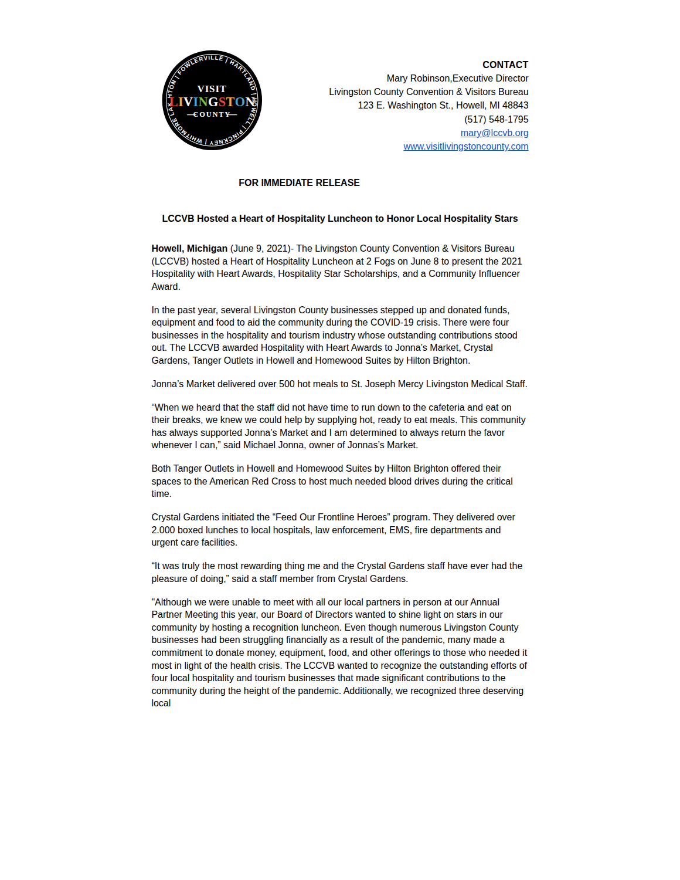BRIGHTON | FOWLERVILLE | HARTLAND | HELL HOWELL | PINCKNEY | WHITMORE LAKE VISIT LIVINGSTON COUNTY
CONTACT
Mary Robinson,Executive Director
Livingston County Convention & Visitors Bureau
123 E. Washington St., Howell, MI 48843
(517) 548-1795
mary@lccvb.org
www.visitlivingstoncounty.com
FOR IMMEDIATE RELEASE
LCCVB Hosted a Heart of Hospitality Luncheon to Honor Local Hospitality Stars
Howell, Michigan (June 9, 2021)- The Livingston County Convention & Visitors Bureau (LCCVB) hosted a Heart of Hospitality Luncheon at 2 Fogs on June 8 to present the 2021 Hospitality with Heart Awards, Hospitality Star Scholarships, and a Community Influencer Award.
In the past year, several Livingston County businesses stepped up and donated funds, equipment and food to aid the community during the COVID-19 crisis. There were four businesses in the hospitality and tourism industry whose outstanding contributions stood out. The LCCVB awarded Hospitality with Heart Awards to Jonna’s Market, Crystal Gardens, Tanger Outlets in Howell and Homewood Suites by Hilton Brighton.
Jonna’s Market delivered over 500 hot meals to St. Joseph Mercy Livingston Medical Staff.
“When we heard that the staff did not have time to run down to the cafeteria and eat on their breaks, we knew we could help by supplying hot, ready to eat meals. This community has always supported Jonna’s Market and I am determined to always return the favor whenever I can,” said Michael Jonna, owner of Jonnas’s Market.
Both Tanger Outlets in Howell and Homewood Suites by Hilton Brighton offered their spaces to the American Red Cross to host much needed blood drives during the critical time.
Crystal Gardens initiated the “Feed Our Frontline Heroes” program. They delivered over 2.000 boxed lunches to local hospitals, law enforcement, EMS, fire departments and urgent care facilities.
“It was truly the most rewarding thing me and the Crystal Gardens staff have ever had the pleasure of doing,” said a staff member from Crystal Gardens.
"Although we were unable to meet with all our local partners in person at our Annual Partner Meeting this year, our Board of Directors wanted to shine light on stars in our community by hosting a recognition luncheon. Even though numerous Livingston County businesses had been struggling financially as a result of the pandemic, many made a commitment to donate money, equipment, food, and other offerings to those who needed it most in light of the health crisis. The LCCVB wanted to recognize the outstanding efforts of four local hospitality and tourism businesses that made significant contributions to the community during the height of the pandemic. Additionally, we recognized three deserving local